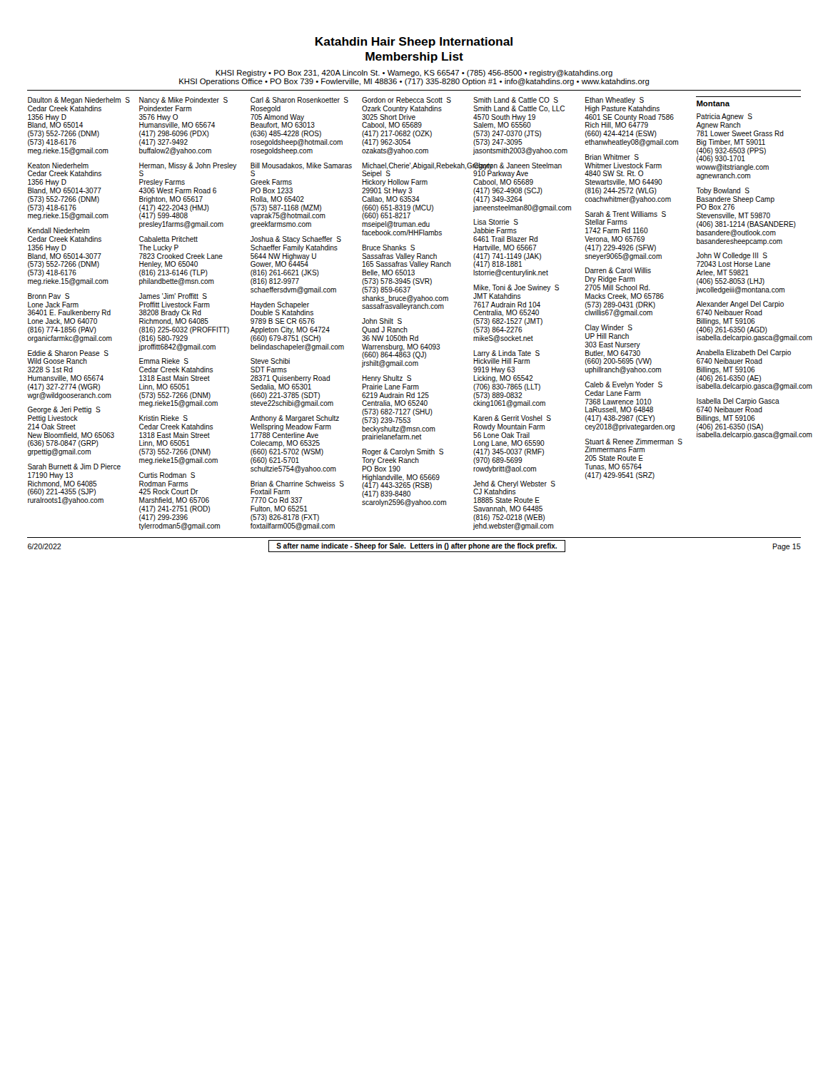Katahdin Hair Sheep International
Membership List
KHSI Registry • PO Box 231, 420A Lincoln St. • Wamego, KS 66547 • (785) 456-8500 • registry@katahdins.org
KHSI Operations Office • PO Box 739 • Fowlerville, MI 48836 • (717) 335-8280 Option #1 • info@katahdins.org • www.katahdins.org
Daulton & Megan Niederhelm S
Cedar Creek Katahdins
1356 Hwy D
Bland, MO 65014
(573) 552-7266 (DNM)
(573) 418-6176
meg.rieke.15@gmail.com
Keaton Niederhelm
Cedar Creek Katahdins
1356 Hwy D
Bland, MO 65014-3077
(573) 552-7266 (DNM)
(573) 418-6176
meg.rieke.15@gmail.com
Kendall Niederhelm
Cedar Creek Katahdins
1356 Hwy D
Bland, MO 65014-3077
(573) 552-7266 (DNM)
(573) 418-6176
meg.rieke.15@gmail.com
Bronn Pav S
Lone Jack Farm
36401 E. Faulkenberry Rd
Lone Jack, MO 64070
(816) 774-1856 (PAV)
organicfarmkc@gmail.com
Eddie & Sharon Pease S
Wild Goose Ranch
3228 S 1st Rd
Humansville, MO 65674
(417) 327-2774 (WGR)
wgr@wildgooseranch.com
George & Jeri Pettig S
Pettig Livestock
214 Oak Street
New Bloomfield, MO 65063
(636) 578-0847 (GRP)
grpettig@gmail.com
Sarah Burnett & Jim D Pierce
17190 Hwy 13
Richmond, MO 64085
(660) 221-4355 (SJP)
ruralroots1@yahoo.com
Nancy & Mike Poindexter S
Poindexter Farm
3576 Hwy O
Humansville, MO 65674
(417) 298-6096 (PDX)
(417) 327-9492
buffalow2@yahoo.com
Herman, Missy & John Presley S
Presley Farms
4306 West Farm Road 6
Brighton, MO 65617
(417) 422-2043 (HMJ)
(417) 599-4808
presley1farms@gmail.com
Cabaletta Pritchett
The Lucky P
7823 Crooked Creek Lane
Henley, MO 65040
(816) 213-6146 (TLP)
philandbette@msn.com
James 'Jim' Proffitt S
Proffitt Livestock Farm
38208 Brady Ck Rd
Richmond, MO 64085
(816) 225-6032 (PROFFITT)
(816) 580-7929
jproffitt6842@gmail.com
Emma Rieke S
Cedar Creek Katahdins
1318 East Main Street
Linn, MO 65051
(573) 552-7266 (DNM)
meg.rieke15@gmail.com
Kristin Rieke S
Cedar Creek Katahdins
1318 East Main Street
Linn, MO 65051
(573) 552-7266 (DNM)
meg.rieke15@gmail.com
Curtis Rodman S
Rodman Farms
425 Rock Court Dr
Marshfield, MO 65706
(417) 241-2751 (ROD)
(417) 299-2396
tylerrodman5@gmail.com
Carl & Sharon Rosenkoetter S
Rosegold
705 Almond Way
Beaufort, MO 63013
(636) 485-4228 (ROS)
rosegoldsheep@hotmail.com
rosegoldsheep.com
Bill Mousadakos, Mike Samaras S
Greek Farms
PO Box 1233
Rolla, MO 65402
(573) 587-1168 (MZM)
vaprak75@hotmail.com
greekfarmsmo.com
Joshua & Stacy Schaeffer S
Schaeffer Family Katahdins
5644 NW Highway U
Gower, MO 64454
(816) 261-6621 (JKS)
(816) 812-9977
schaeffersdvm@gmail.com
Hayden Schapeler
Double S Katahdins
9789 B SE CR 6576
Appleton City, MO 64724
(660) 679-8751 (SCH)
belindaschapeler@gmail.com
Steve Schibi
SDT Farms
28371 Quisenberry Road
Sedalia, MO 65301
(660) 221-3785 (SDT)
steve22schibi@gmail.com
Anthony & Margaret Schultz
Wellspring Meadow Farm
17788 Centerline Ave
Colecamp, MO 65325
(660) 621-5702 (WSM)
(660) 621-5701
schultzie5754@yahoo.com
Brian & Charrine Schweiss S
Foxtail Farm
7770 Co Rd 337
Fulton, MO 65251
(573) 826-8178 (FXT)
foxtailfarm005@gmail.com
Gordon or Rebecca Scott S
Ozark Country Katahdins
3025 Short Drive
Cabool, MO 65689
(417) 217-0682 (OZK)
(417) 962-3054
ozakats@yahoo.com
Michael,Cherie',Abigail,Rebekah,Gregory Seipel S
Hickory Hollow Farm
29901 St Hwy 3
Callao, MO 63534
(660) 651-8319 (MCU)
(660) 651-8217
mseipel@truman.edu
facebook.com/HHFlambs
Bruce Shanks S
Sassafras Valley Ranch
165 Sassafras Valley Ranch
Belle, MO 65013
(573) 578-3945 (SVR)
(573) 859-6637
shanks_bruce@yahoo.com
sassafrasvalleyranch.com
John Shilt S
Quad J Ranch
36 NW 1050th Rd
Warrensburg, MO 64093
(660) 864-4863 (QJ)
jrshilt@gmail.com
Henry Shultz S
Prairie Lane Farm
6219 Audrain Rd 125
Centralia, MO 65240
(573) 682-7127 (SHU)
(573) 239-7553
beckyshultz@msn.com
prairielanefarm.net
Roger & Carolyn Smith S
Tory Creek Ranch
PO Box 190
Highlandville, MO 65669
(417) 443-3265 (RSB)
(417) 839-8480
scarolyn2596@yahoo.com
Smith Land & Cattle CO S
Smith Land & Cattle Co, LLC
4570 South Hwy 19
Salem, MO 65560
(573) 247-0370 (JTS)
(573) 247-3095
jasontsmith2003@yahoo.com
Clayton & Janeen Steelman
910 Parkway Ave
Cabool, MO 65689
(417) 962-4908 (SCJ)
(417) 349-3264
janeensteelman80@gmail.com
Lisa Storrie S
Jabbie Farms
6461 Trail Blazer Rd
Hartville, MO 65667
(417) 741-1149 (JAK)
(417) 818-1881
lstorrie@centurylink.net
Mike, Toni & Joe Swiney S
JMT Katahdins
7617 Audrain Rd 104
Centralia, MO 65240
(573) 682-1527 (JMT)
(573) 864-2276
mikeS@socket.net
Larry & Linda Tate S
Hickville Hill Farm
9919 Hwy 63
Licking, MO 65542
(706) 830-7865 (LLT)
(573) 889-0832
cking1061@gmail.com
Karen & Gerrit Voshel S
Rowdy Mountain Farm
56 Lone Oak Trail
Long Lane, MO 65590
(417) 345-0037 (RMF)
(970) 689-5699
rowdybritt@aol.com
Jehd & Cheryl Webster S
CJ Katahdins
18885 State Route E
Savannah, MO 64485
(816) 752-0218 (WEB)
jehd.webster@gmail.com
Ethan Wheatley S
High Pasture Katahdins
4601 SE County Road 7586
Rich Hill, MO 64779
(660) 424-4214 (ESW)
ethanwheatley08@gmail.com
Brian Whitmer S
Whitmer Livestock Farm
4840 SW St. Rt. O
Stewartsville, MO 64490
(816) 244-2572 (WLG)
coachwhitmer@yahoo.com
Sarah & Trent Williams S
Stellar Farms
1742 Farm Rd 1160
Verona, MO 65769
(417) 229-4926 (SFW)
sneyer9065@gmail.com
Darren & Carol Willis
Dry Ridge Farm
2705 Mill School Rd.
Macks Creek, MO 65786
(573) 289-0431 (DRK)
clwillis67@gmail.com
Clay Winder S
UP Hill Ranch
303 East Nursery
Butler, MO 64730
(660) 200-5695 (VW)
uphillranch@yahoo.com
Caleb & Evelyn Yoder S
Cedar Lane Farm
7368 Lawrence 1010
LaRussell, MO 64848
(417) 438-2987 (CEY)
cey2018@privategarden.org
Stuart & Renee Zimmerman S
Zimmermans Farm
205 State Route E
Tunas, MO 65764
(417) 429-9541 (SRZ)
Montana
Patricia Agnew S
Agnew Ranch
781 Lower Sweet Grass Rd
Big Timber, MT 59011
(406) 932-6503 (PPS)
(406) 930-1701
woww@itstriangle.com
agnewranch.com
Toby Bowland S
Basandere Sheep Camp
PO Box 276
Stevensville, MT 59870
(406) 381-1214 (BASANDERE)
basandere@outlook.com
basanderesheepcamp.com
John W Colledge III S
72043 Lost Horse Lane
Arlee, MT 59821
(406) 552-8053 (LHJ)
jwcolledgeiii@montana.com
Alexander Angel Del Carpio
6740 Neibauer Road
Billings, MT 59106
(406) 261-6350 (AGD)
isabella.delcarpio.gasca@gmail.com
Anabella Elizabeth Del Carpio
6740 Neibauer Road
Billings, MT 59106
(406) 261-6350 (AE)
isabella.delcarpio.gasca@gmail.com
Isabella Del Carpio Gasca
6740 Neibauer Road
Billings, MT 59106
(406) 261-6350 (ISA)
isabella.delcarpio.gasca@gmail.com
6/20/2022 S after name indicate - Sheep for Sale. Letters in () after phone are the flock prefix. Page 15